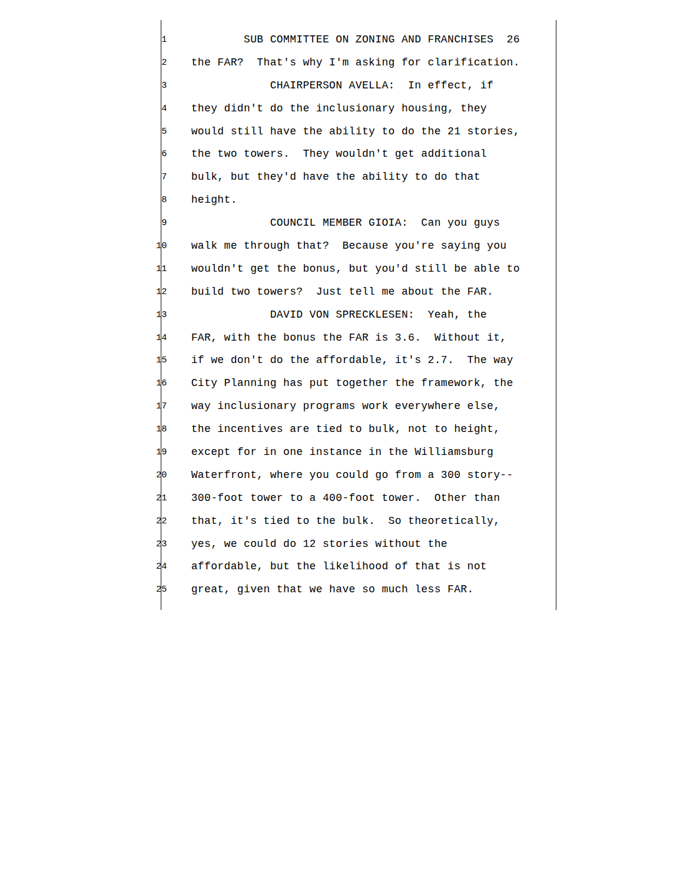| 1 | SUB COMMITTEE ON ZONING AND FRANCHISES 26 |
| 2 | the FAR? That's why I'm asking for clarification. |
| 3 | CHAIRPERSON AVELLA: In effect, if |
| 4 | they didn't do the inclusionary housing, they |
| 5 | would still have the ability to do the 21 stories, |
| 6 | the two towers. They wouldn't get additional |
| 7 | bulk, but they'd have the ability to do that |
| 8 | height. |
| 9 | COUNCIL MEMBER GIOIA: Can you guys |
| 10 | walk me through that? Because you're saying you |
| 11 | wouldn't get the bonus, but you'd still be able to |
| 12 | build two towers? Just tell me about the FAR. |
| 13 | DAVID VON SPRECKLESEN: Yeah, the |
| 14 | FAR, with the bonus the FAR is 3.6. Without it, |
| 15 | if we don't do the affordable, it's 2.7. The way |
| 16 | City Planning has put together the framework, the |
| 17 | way inclusionary programs work everywhere else, |
| 18 | the incentives are tied to bulk, not to height, |
| 19 | except for in one instance in the Williamsburg |
| 20 | Waterfront, where you could go from a 300 story-- |
| 21 | 300-foot tower to a 400-foot tower. Other than |
| 22 | that, it's tied to the bulk. So theoretically, |
| 23 | yes, we could do 12 stories without the |
| 24 | affordable, but the likelihood of that is not |
| 25 | great, given that we have so much less FAR. |